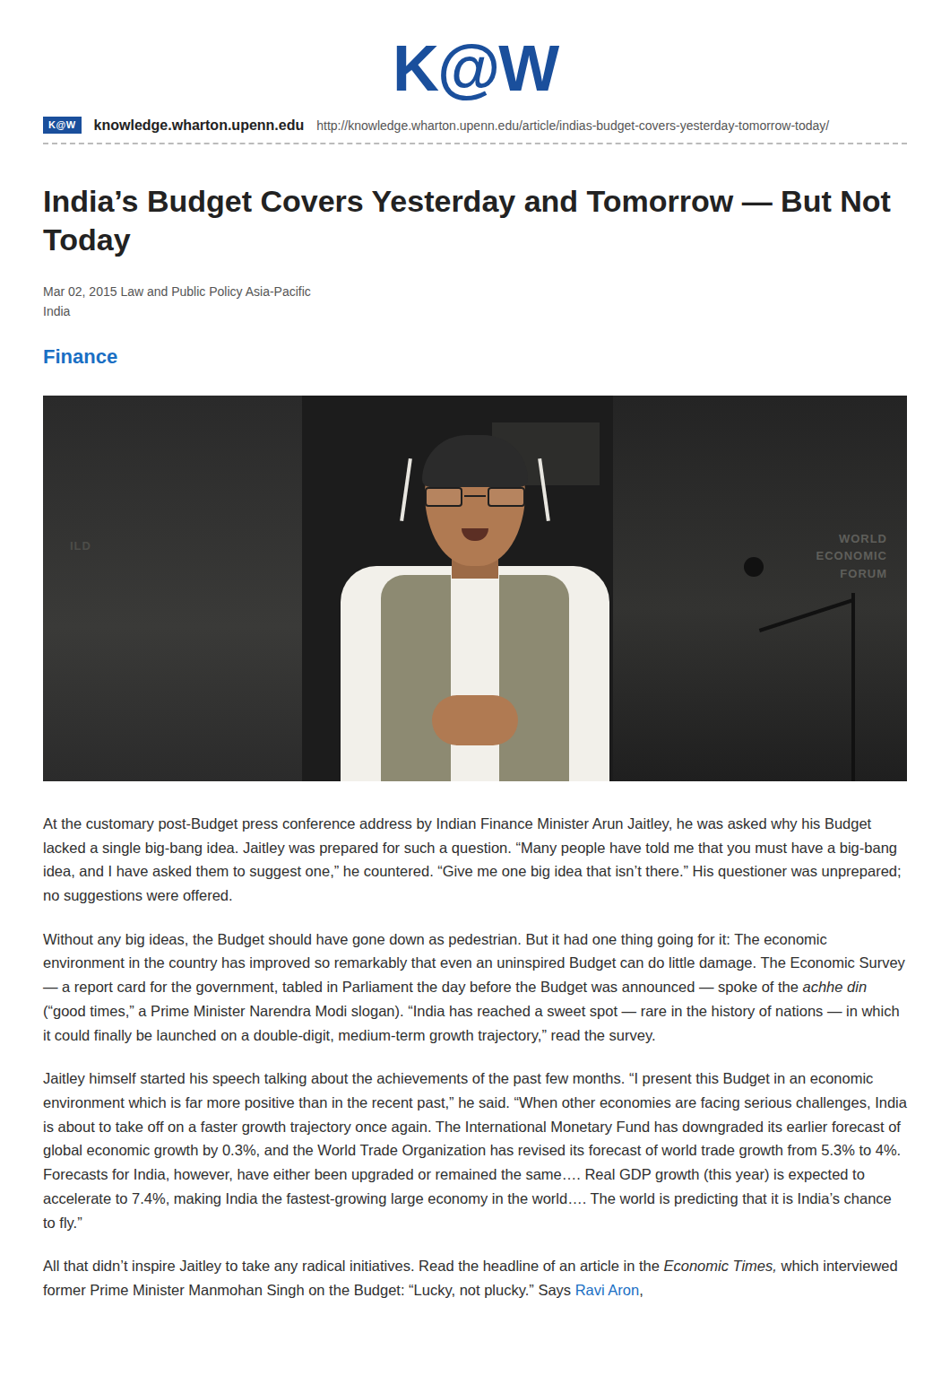K@W
K@W knowledge.wharton.upenn.edu http://knowledge.wharton.upenn.edu/article/indias-budget-covers-yesterday-tomorrow-today/
India’s Budget Covers Yesterday and Tomorrow — But Not Today
Mar 02, 2015 Law and Public Policy Asia-Pacific
India
Finance
WORLD
ECONOMIC
FORUM
ILD
At the customary post-Budget press conference address by Indian Finance Minister Arun Jaitley, he was asked why his Budget lacked a single big-bang idea. Jaitley was prepared for such a question. “Many people have told me that you must have a big-bang idea, and I have asked them to suggest one,” he countered. “Give me one big idea that isn’t there.” His questioner was unprepared; no suggestions were offered.
Without any big ideas, the Budget should have gone down as pedestrian. But it had one thing going for it: The economic environment in the country has improved so remarkably that even an uninspired Budget can do little damage. The Economic Survey — a report card for the government, tabled in Parliament the day before the Budget was announced — spoke of the achhe din (“good times,” a Prime Minister Narendra Modi slogan). “India has reached a sweet spot — rare in the history of nations — in which it could finally be launched on a double-digit, medium-term growth trajectory,” read the survey.
Jaitley himself started his speech talking about the achievements of the past few months. “I present this Budget in an economic environment which is far more positive than in the recent past,” he said. “When other economies are facing serious challenges, India is about to take off on a faster growth trajectory once again. The International Monetary Fund has downgraded its earlier forecast of global economic growth by 0.3%, and the World Trade Organization has revised its forecast of world trade growth from 5.3% to 4%. Forecasts for India, however, have either been upgraded or remained the same…. Real GDP growth (this year) is expected to accelerate to 7.4%, making India the fastest-growing large economy in the world…. The world is predicting that it is India’s chance to fly.”
All that didn’t inspire Jaitley to take any radical initiatives. Read the headline of an article in the Economic Times, which interviewed former Prime Minister Manmohan Singh on the Budget: “Lucky, not plucky.” Says Ravi Aron,